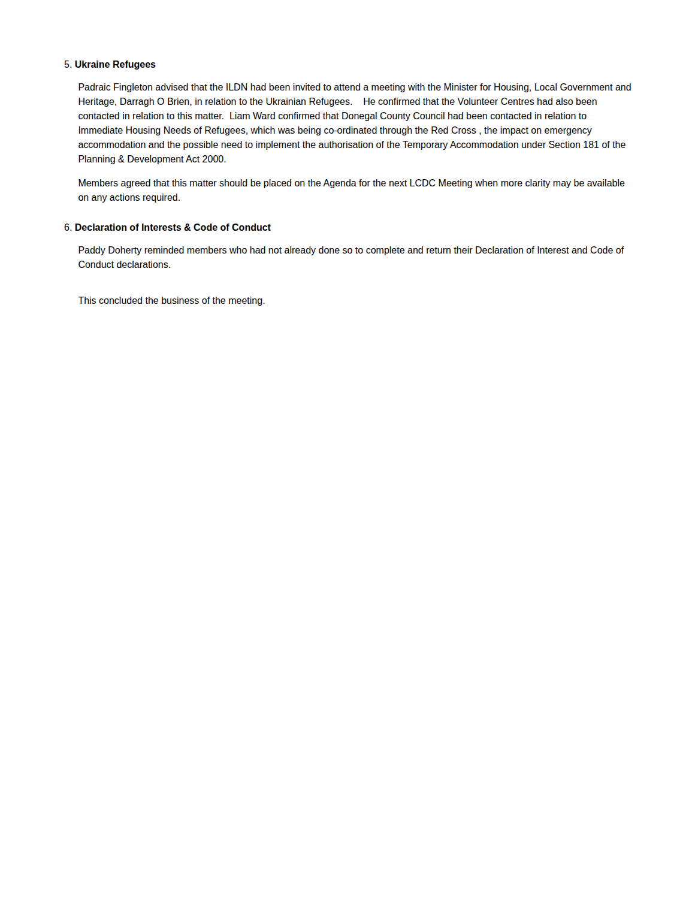Ukraine Refugees
Padraic Fingleton advised that the ILDN had been invited to attend a meeting with the Minister for Housing, Local Government and Heritage, Darragh O Brien, in relation to the Ukrainian Refugees. He confirmed that the Volunteer Centres had also been contacted in relation to this matter. Liam Ward confirmed that Donegal County Council had been contacted in relation to Immediate Housing Needs of Refugees, which was being co-ordinated through the Red Cross , the impact on emergency accommodation and the possible need to implement the authorisation of the Temporary Accommodation under Section 181 of the Planning & Development Act 2000.
Members agreed that this matter should be placed on the Agenda for the next LCDC Meeting when more clarity may be available on any actions required.
Declaration of Interests & Code of Conduct
Paddy Doherty reminded members who had not already done so to complete and return their Declaration of Interest and Code of Conduct declarations.
This concluded the business of the meeting.